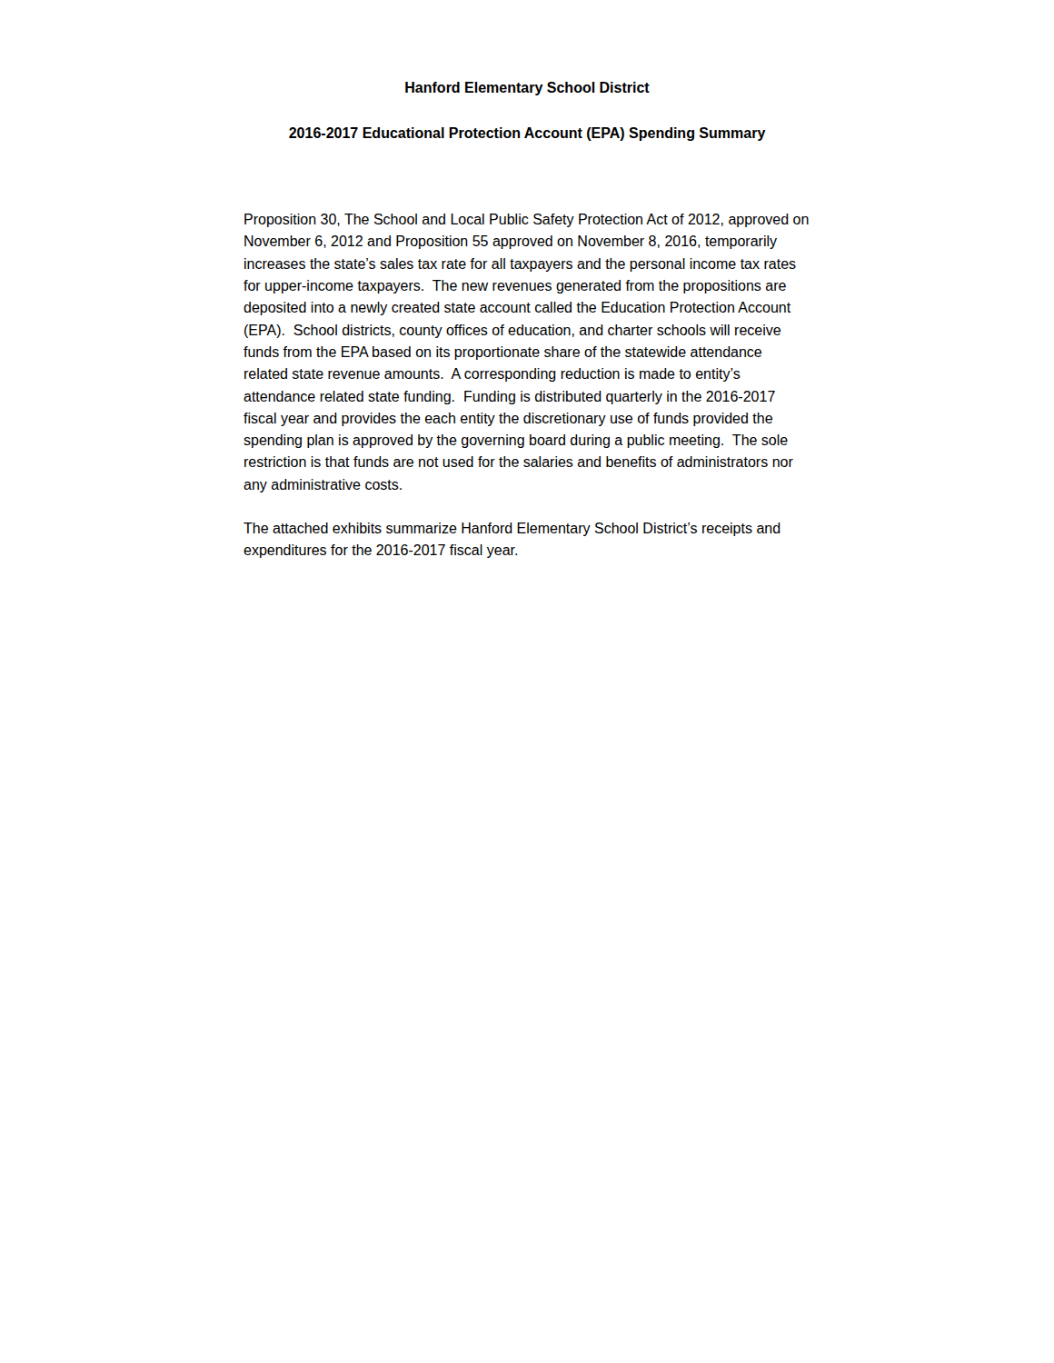Hanford Elementary School District
2016-2017 Educational Protection Account (EPA) Spending Summary
Proposition 30, The School and Local Public Safety Protection Act of 2012, approved on November 6, 2012 and Proposition 55 approved on November 8, 2016, temporarily increases the state’s sales tax rate for all taxpayers and the personal income tax rates for upper-income taxpayers. The new revenues generated from the propositions are deposited into a newly created state account called the Education Protection Account (EPA). School districts, county offices of education, and charter schools will receive funds from the EPA based on its proportionate share of the statewide attendance related state revenue amounts. A corresponding reduction is made to entity’s attendance related state funding. Funding is distributed quarterly in the 2016-2017 fiscal year and provides the each entity the discretionary use of funds provided the spending plan is approved by the governing board during a public meeting. The sole restriction is that funds are not used for the salaries and benefits of administrators nor any administrative costs.
The attached exhibits summarize Hanford Elementary School District’s receipts and expenditures for the 2016-2017 fiscal year.